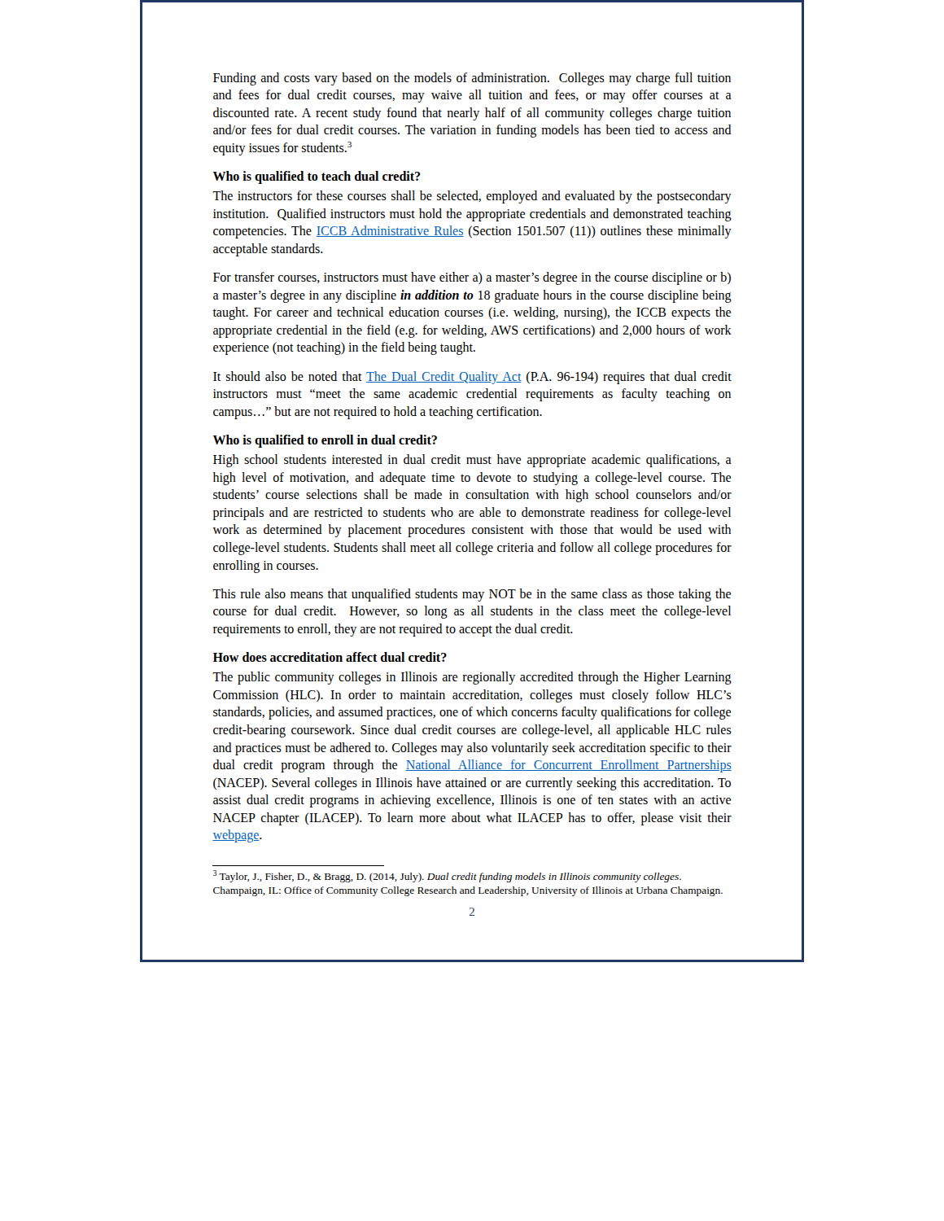Funding and costs vary based on the models of administration. Colleges may charge full tuition and fees for dual credit courses, may waive all tuition and fees, or may offer courses at a discounted rate. A recent study found that nearly half of all community colleges charge tuition and/or fees for dual credit courses. The variation in funding models has been tied to access and equity issues for students.3
Who is qualified to teach dual credit?
The instructors for these courses shall be selected, employed and evaluated by the postsecondary institution. Qualified instructors must hold the appropriate credentials and demonstrated teaching competencies. The ICCB Administrative Rules (Section 1501.507 (11)) outlines these minimally acceptable standards.
For transfer courses, instructors must have either a) a master’s degree in the course discipline or b) a master’s degree in any discipline in addition to 18 graduate hours in the course discipline being taught. For career and technical education courses (i.e. welding, nursing), the ICCB expects the appropriate credential in the field (e.g. for welding, AWS certifications) and 2,000 hours of work experience (not teaching) in the field being taught.
It should also be noted that The Dual Credit Quality Act (P.A. 96-194) requires that dual credit instructors must “meet the same academic credential requirements as faculty teaching on campus…” but are not required to hold a teaching certification.
Who is qualified to enroll in dual credit?
High school students interested in dual credit must have appropriate academic qualifications, a high level of motivation, and adequate time to devote to studying a college-level course. The students’ course selections shall be made in consultation with high school counselors and/or principals and are restricted to students who are able to demonstrate readiness for college-level work as determined by placement procedures consistent with those that would be used with college-level students. Students shall meet all college criteria and follow all college procedures for enrolling in courses.
This rule also means that unqualified students may NOT be in the same class as those taking the course for dual credit. However, so long as all students in the class meet the college-level requirements to enroll, they are not required to accept the dual credit.
How does accreditation affect dual credit?
The public community colleges in Illinois are regionally accredited through the Higher Learning Commission (HLC). In order to maintain accreditation, colleges must closely follow HLC’s standards, policies, and assumed practices, one of which concerns faculty qualifications for college credit-bearing coursework. Since dual credit courses are college-level, all applicable HLC rules and practices must be adhered to. Colleges may also voluntarily seek accreditation specific to their dual credit program through the National Alliance for Concurrent Enrollment Partnerships (NACEP). Several colleges in Illinois have attained or are currently seeking this accreditation. To assist dual credit programs in achieving excellence, Illinois is one of ten states with an active NACEP chapter (ILACEP). To learn more about what ILACEP has to offer, please visit their webpage.
3 Taylor, J., Fisher, D., & Bragg, D. (2014, July). Dual credit funding models in Illinois community colleges.
Champaign, IL: Office of Community College Research and Leadership, University of Illinois at Urbana Champaign.
2